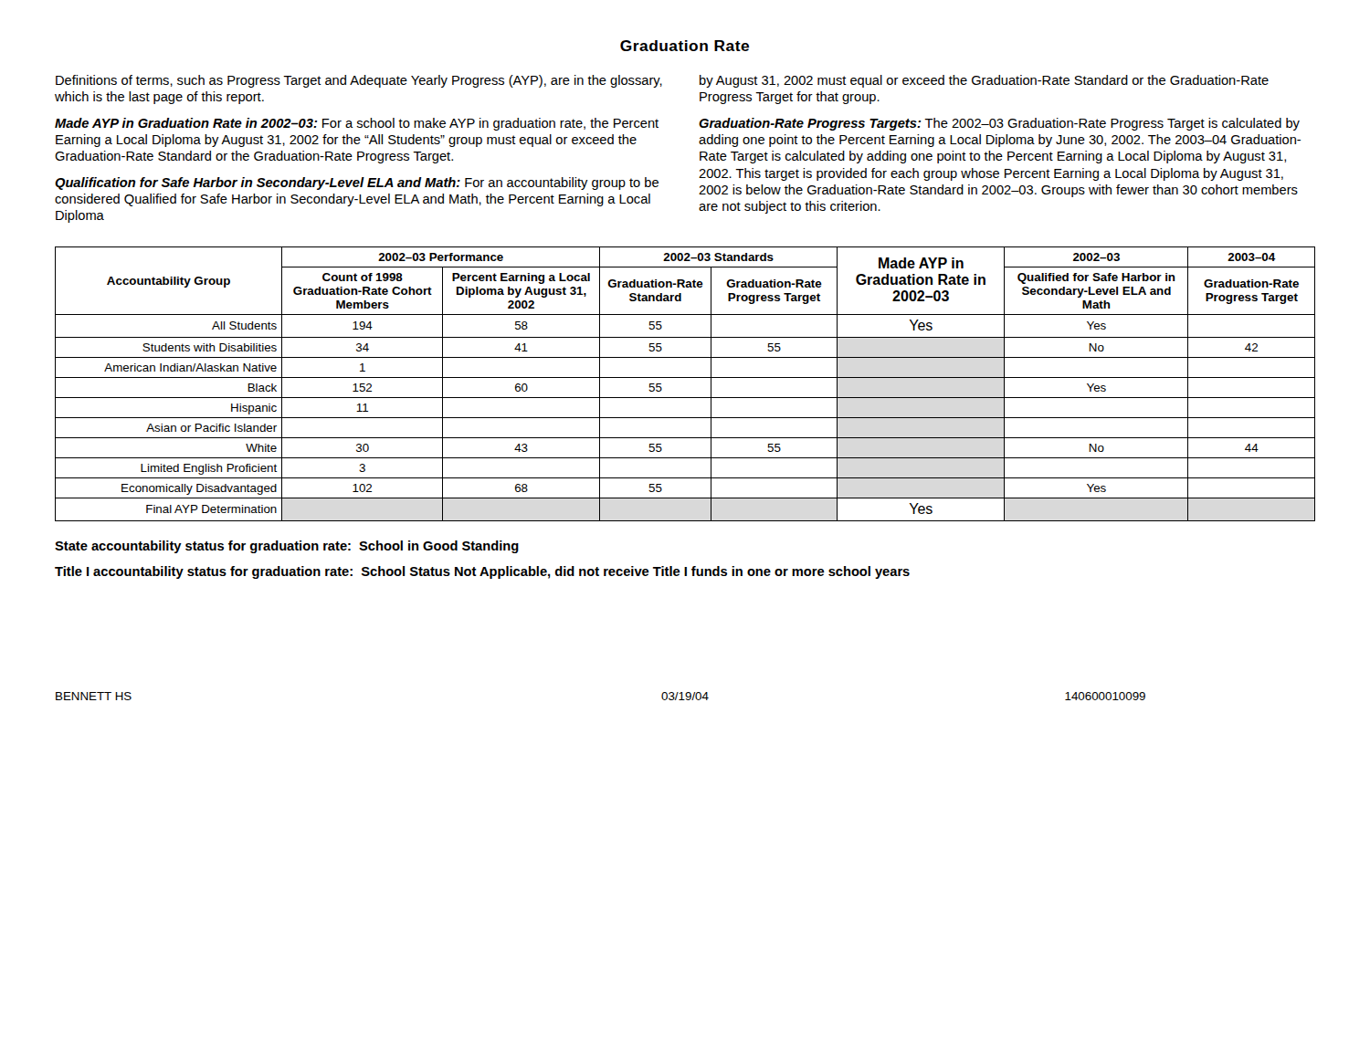Graduation Rate
Definitions of terms, such as Progress Target and Adequate Yearly Progress (AYP), are in the glossary, which is the last page of this report.
Made AYP in Graduation Rate in 2002–03: For a school to make AYP in graduation rate, the Percent Earning a Local Diploma by August 31, 2002 for the “All Students” group must equal or exceed the Graduation-Rate Standard or the Graduation-Rate Progress Target.
Qualification for Safe Harbor in Secondary-Level ELA and Math: For an accountability group to be considered Qualified for Safe Harbor in Secondary-Level ELA and Math, the Percent Earning a Local Diploma
by August 31, 2002 must equal or exceed the Graduation-Rate Standard or the Graduation-Rate Progress Target for that group.
Graduation-Rate Progress Targets: The 2002–03 Graduation-Rate Progress Target is calculated by adding one point to the Percent Earning a Local Diploma by June 30, 2002. The 2003–04 Graduation-Rate Target is calculated by adding one point to the Percent Earning a Local Diploma by August 31, 2002. This target is provided for each group whose Percent Earning a Local Diploma by August 31, 2002 is below the Graduation-Rate Standard in 2002–03. Groups with fewer than 30 cohort members are not subject to this criterion.
| Accountability Group | 2002–03 Performance | 2002–03 Standards | Made AYP in Graduation Rate in 2002–03 | 2002–03 | 2003–04 |
| --- | --- | --- | --- | --- | --- |
| Count of 1998 Graduation-Rate Cohort Members | Percent Earning a Local Diploma by August 31, 2002 | Graduation-Rate Standard | Graduation-Rate Progress Target | Qualified for Safe Harbor in Secondary-Level ELA and Math | Graduation-Rate Progress Target |
| All Students | 194 | 58 | 55 | | Yes | Yes | |
| Students with Disabilities | 34 | 41 | 55 | 55 | | No | 42 |
| American Indian/Alaskan Native | 1 | | | | | | |
| Black | 152 | 60 | 55 | | | Yes | |
| Hispanic | 11 | | | | | | |
| Asian or Pacific Islander | | | | | | | |
| White | 30 | 43 | 55 | 55 | | No | 44 |
| Limited English Proficient | 3 | | | | | | |
| Economically Disadvantaged | 102 | 68 | 55 | | | Yes | |
| Final AYP Determination | | | | | Yes | | |
State accountability status for graduation rate: School in Good Standing
Title I accountability status for graduation rate: School Status Not Applicable, did not receive Title I funds in one or more school years
BENNETT HS 03/19/04 140600010099